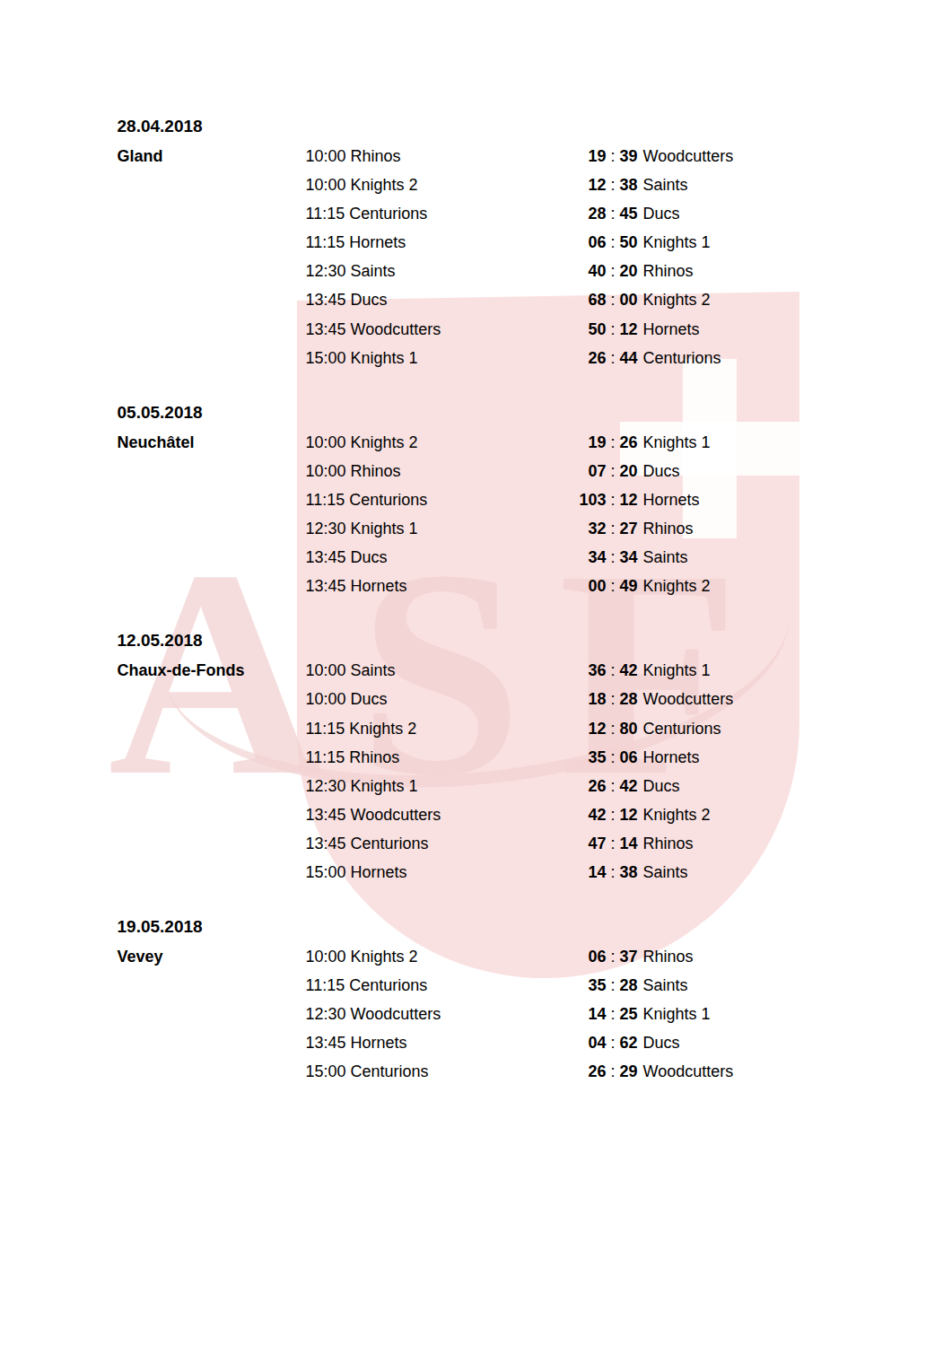ASF
28.04.2018
| Gland | 10:00 Rhinos | 19 : 39 | Woodcutters |
| | 10:00 Knights 2 | 12 : 38 | Saints |
| | 11:15 Centurions | 28 : 45 | Ducs |
| | 11:15 Hornets | 06 : 50 | Knights 1 |
| | 12:30 Saints | 40 : 20 | Rhinos |
| | 13:45 Ducs | 68 : 00 | Knights 2 |
| | 13:45 Woodcutters | 50 : 12 | Hornets |
| | 15:00 Knights 1 | 26 : 44 | Centurions |
05.05.2018
| Neuchâtel | 10:00 Knights 2 | 19 : 26 | Knights 1 |
| | 10:00 Rhinos | 07 : 20 | Ducs |
| | 11:15 Centurions | 103 : 12 | Hornets |
| | 12:30 Knights 1 | 32 : 27 | Rhinos |
| | 13:45 Ducs | 34 : 34 | Saints |
| | 13:45 Hornets | 00 : 49 | Knights 2 |
12.05.2018
| Chaux-de-Fonds | 10:00 Saints | 36 : 42 | Knights 1 |
| | 10:00 Ducs | 18 : 28 | Woodcutters |
| | 11:15 Knights 2 | 12 : 80 | Centurions |
| | 11:15 Rhinos | 35 : 06 | Hornets |
| | 12:30 Knights 1 | 26 : 42 | Ducs |
| | 13:45 Woodcutters | 42 : 12 | Knights 2 |
| | 13:45 Centurions | 47 : 14 | Rhinos |
| | 15:00 Hornets | 14 : 38 | Saints |
19.05.2018
| Vevey | 10:00 Knights 2 | 06 : 37 | Rhinos |
| | 11:15 Centurions | 35 : 28 | Saints |
| | 12:30 Woodcutters | 14 : 25 | Knights 1 |
| | 13:45 Hornets | 04 : 62 | Ducs |
| | 15:00 Centurions | 26 : 29 | Woodcutters |